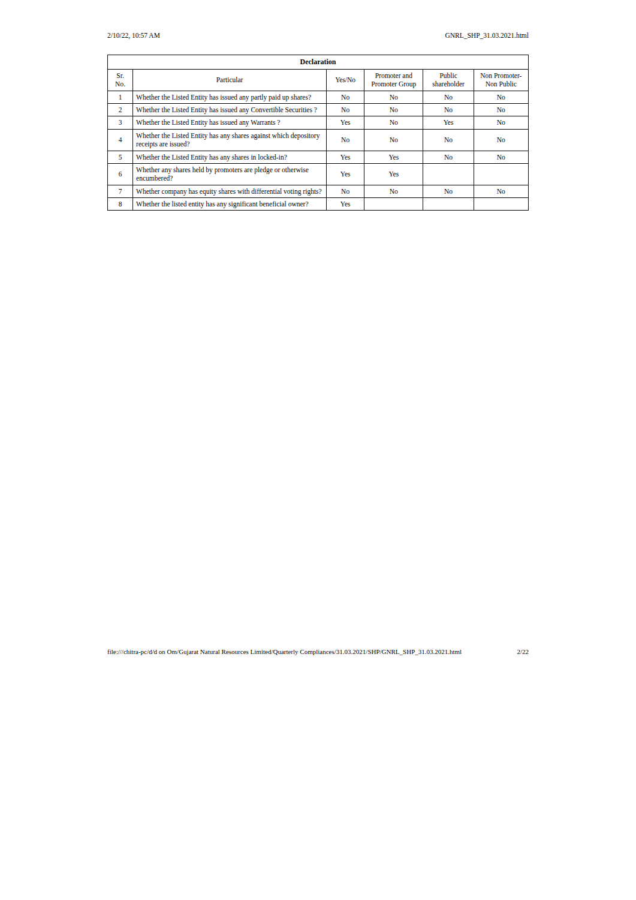2/10/22, 10:57 AM GNRL_SHP_31.03.2021.html
Declaration
| Sr. No. | Particular | Yes/No | Promoter and Promoter Group | Public shareholder | Non Promoter- Non Public |
| --- | --- | --- | --- | --- | --- |
| 1 | Whether the Listed Entity has issued any partly paid up shares? | No | No | No | No |
| 2 | Whether the Listed Entity has issued any Convertible Securities ? | No | No | No | No |
| 3 | Whether the Listed Entity has issued any Warrants ? | Yes | No | Yes | No |
| 4 | Whether the Listed Entity has any shares against which depository receipts are issued? | No | No | No | No |
| 5 | Whether the Listed Entity has any shares in locked-in? | Yes | Yes | No | No |
| 6 | Whether any shares held by promoters are pledge or otherwise encumbered? | Yes | Yes | | |
| 7 | Whether company has equity shares with differential voting rights? | No | No | No | No |
| 8 | Whether the listed entity has any significant beneficial owner? | Yes | | | |
file:///chitra-pc/d/d on Om/Gujarat Natural Resources Limited/Quarterly Compliances/31.03.2021/SHP/GNRL_SHP_31.03.2021.html 2/22